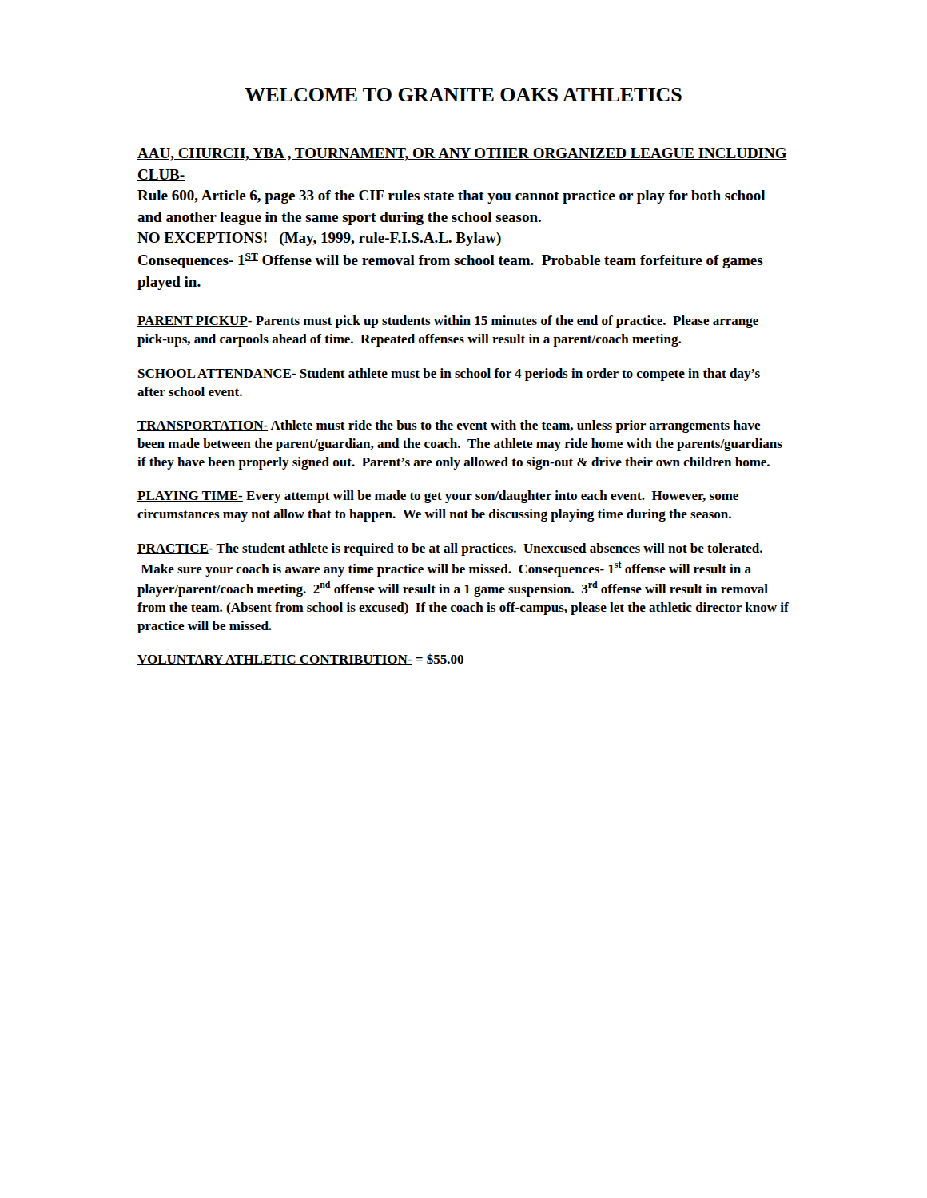WELCOME TO GRANITE OAKS ATHLETICS
AAU, CHURCH, YBA , TOURNAMENT, OR ANY OTHER ORGANIZED LEAGUE INCLUDING CLUB-
Rule 600, Article 6, page 33 of the CIF rules state that you cannot practice or play for both school and another league in the same sport during the school season.
NO EXCEPTIONS! (May, 1999, rule-F.I.S.A.L. Bylaw)
Consequences- 1ST Offense will be removal from school team. Probable team forfeiture of games played in.
PARENT PICKUP
- Parents must pick up students within 15 minutes of the end of practice. Please arrange pick-ups, and carpools ahead of time. Repeated offenses will result in a parent/coach meeting.
SCHOOL ATTENDANCE
- Student athlete must be in school for 4 periods in order to compete in that day’s after school event.
TRANSPORTATION-
Athlete must ride the bus to the event with the team, unless prior arrangements have been made between the parent/guardian, and the coach. The athlete may ride home with the parents/guardians if they have been properly signed out. Parent’s are only allowed to sign-out & drive their own children home.
PLAYING TIME-
Every attempt will be made to get your son/daughter into each event. However, some circumstances may not allow that to happen. We will not be discussing playing time during the season.
PRACTICE
- The student athlete is required to be at all practices. Unexcused absences will not be tolerated. Make sure your coach is aware any time practice will be missed. Consequences- 1st offense will result in a player/parent/coach meeting. 2nd offense will result in a 1 game suspension. 3rd offense will result in removal from the team. (Absent from school is excused) If the coach is off-campus, please let the athletic director know if practice will be missed.
VOLUNTARY ATHLETIC CONTRIBUTION-
= $55.00